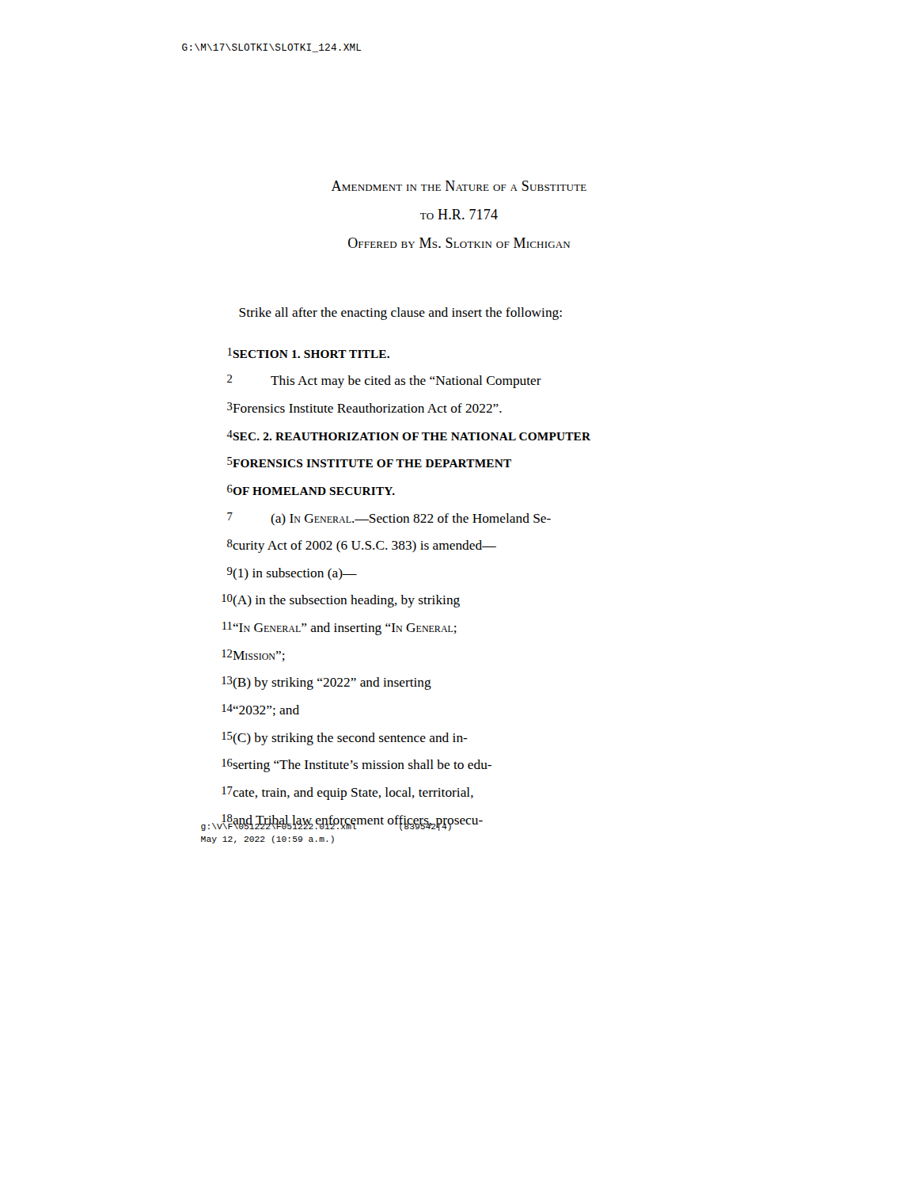G:\M\17\SLOTKI\SLOTKI_124.XML
Amendment in the Nature of a Substitute
to H.R. 7174
Offered by Ms. Slotkin of Michigan
Strike all after the enacting clause and insert the following:
| 1 | SECTION 1. SHORT TITLE. |
| 2 | This Act may be cited as the “National Computer |
| 3 | Forensics Institute Reauthorization Act of 2022”. |
| 4 | SEC. 2. REAUTHORIZATION OF THE NATIONAL COMPUTER |
| 5 | FORENSICS INSTITUTE OF THE DEPARTMENT |
| 6 | OF HOMELAND SECURITY. |
| 7 | (a) In General. —Section 822 of the Homeland Se- |
| 8 | curity Act of 2002 (6 U.S.C. 383) is amended— |
| 9 | (1) in subsection (a)— |
| 10 | (A) in the subsection heading, by striking |
| 11 | “ In General ” and inserting “ In General; |
| 12 | Mission ”; |
| 13 | (B) by striking “2022” and inserting |
| 14 | “2032”; and |
| 15 | (C) by striking the second sentence and in- |
| 16 | serting “The Institute’s mission shall be to edu- |
| 17 | cate, train, and equip State, local, territorial, |
| 18 | and Tribal law enforcement officers, prosecu- |
g:\V\F\051222\F051222.012.xml(839542|4)
May 12, 2022 (10:59 a.m.)